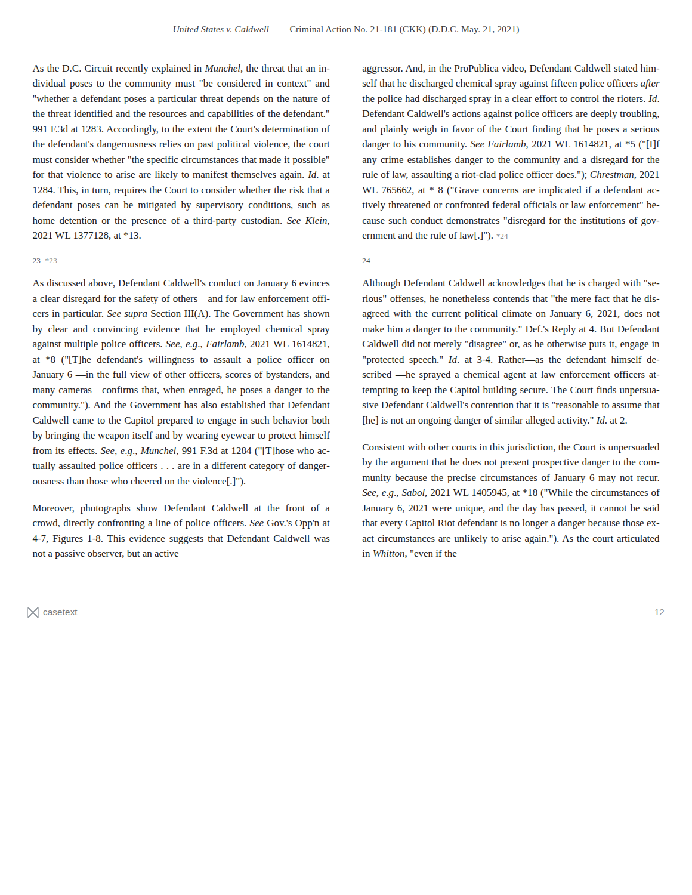United States v. Caldwell Criminal Action No. 21-181 (CKK) (D.D.C. May. 21, 2021)
As the D.C. Circuit recently explained in Munchel, the threat that an individual poses to the community must "be considered in context" and "whether a defendant poses a particular threat depends on the nature of the threat identified and the resources and capabilities of the defendant." 991 F.3d at 1283. Accordingly, to the extent the Court's determination of the defendant's dangerousness relies on past political violence, the court must consider whether "the specific circumstances that made it possible" for that violence to arise are likely to manifest themselves again. Id. at 1284. This, in turn, requires the Court to consider whether the risk that a defendant poses can be mitigated by supervisory conditions, such as home detention or the presence of a third-party custodian. See Klein, 2021 WL 1377128, at *13.
23*23
As discussed above, Defendant Caldwell's conduct on January 6 evinces a clear disregard for the safety of others—and for law enforcement officers in particular. See supra Section III(A). The Government has shown by clear and convincing evidence that he employed chemical spray against multiple police officers. See, e.g., Fairlamb, 2021 WL 1614821, at *8 ("[T]he defendant's willingness to assault a police officer on January 6 —in the full view of other officers, scores of bystanders, and many cameras—confirms that, when enraged, he poses a danger to the community."). And the Government has also established that Defendant Caldwell came to the Capitol prepared to engage in such behavior both by bringing the weapon itself and by wearing eyewear to protect himself from its effects. See, e.g., Munchel, 991 F.3d at 1284 ("[T]hose who actually assaulted police officers . . . are in a different category of dangerousness than those who cheered on the violence[.]").
Moreover, photographs show Defendant Caldwell at the front of a crowd, directly confronting a line of police officers. See Gov.'s Opp'n at 4-7, Figures 1-8. This evidence suggests that Defendant Caldwell was not a passive observer, but an active
aggressor. And, in the ProPublica video, Defendant Caldwell stated himself that he discharged chemical spray against fifteen police officers after the police had discharged spray in a clear effort to control the rioters. Id. Defendant Caldwell's actions against police officers are deeply troubling, and plainly weigh in favor of the Court finding that he poses a serious danger to his community. See Fairlamb, 2021 WL 1614821, at *5 ("[I]f any crime establishes danger to the community and a disregard for the rule of law, assaulting a riot-clad police officer does."); Chrestman, 2021 WL 765662, at * 8 ("Grave concerns are implicated if a defendant actively threatened or confronted federal officials or law enforcement" because such conduct demonstrates "disregard for the institutions of government and the rule of law[.]").*24
24
Although Defendant Caldwell acknowledges that he is charged with "serious" offenses, he nonetheless contends that "the mere fact that he disagreed with the current political climate on January 6, 2021, does not make him a danger to the community." Def.'s Reply at 4. But Defendant Caldwell did not merely "disagree" or, as he otherwise puts it, engage in "protected speech." Id. at 3-4. Rather—as the defendant himself described —he sprayed a chemical agent at law enforcement officers attempting to keep the Capitol building secure. The Court finds unpersuasive Defendant Caldwell's contention that it is "reasonable to assume that [he] is not an ongoing danger of similar alleged activity." Id. at 2.
Consistent with other courts in this jurisdiction, the Court is unpersuaded by the argument that he does not present prospective danger to the community because the precise circumstances of January 6 may not recur. See, e.g., Sabol, 2021 WL 1405945, at *18 ("While the circumstances of January 6, 2021 were unique, and the day has passed, it cannot be said that every Capitol Riot defendant is no longer a danger because those exact circumstances are unlikely to arise again."). As the court articulated in Whitton, "even if the
casetext
12